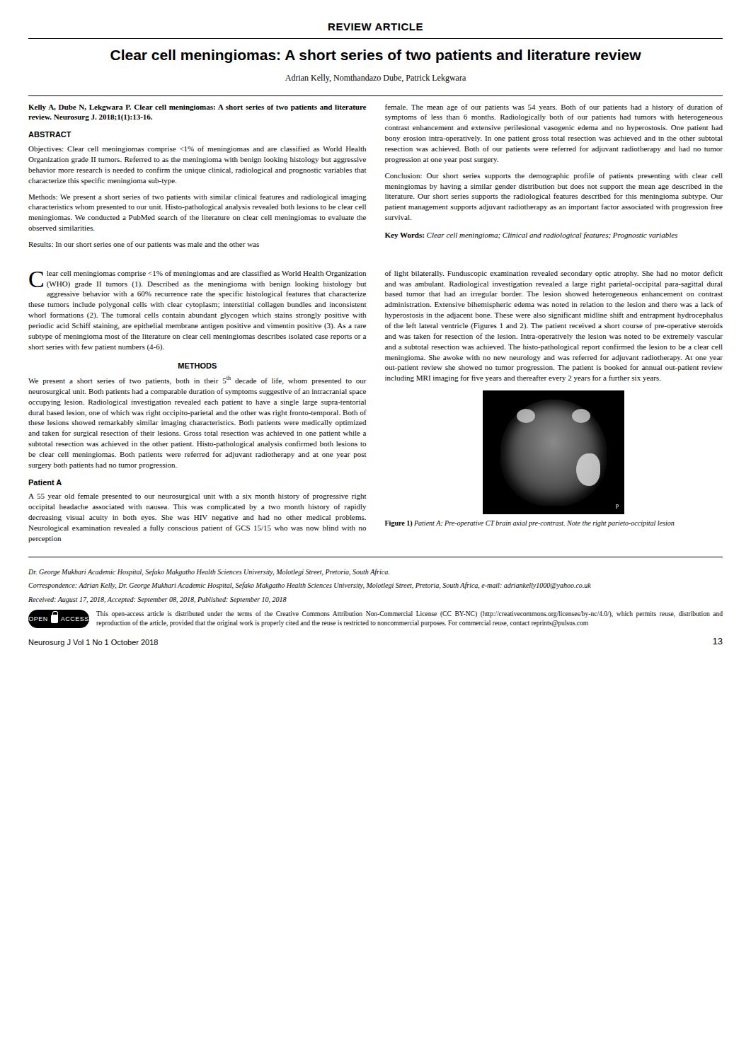REVIEW ARTICLE
Clear cell meningiomas: A short series of two patients and literature review
Adrian Kelly, Nomthandazo Dube, Patrick Lekgwara
Kelly A, Dube N, Lekgwara P. Clear cell meningiomas: A short series of two patients and literature review. Neurosurg J. 2018;1(1):13-16.
ABSTRACT
Objectives: Clear cell meningiomas comprise <1% of meningiomas and are classified as World Health Organization grade II tumors. Referred to as the meningioma with benign looking histology but aggressive behavior more research is needed to confirm the unique clinical, radiological and prognostic variables that characterize this specific meningioma sub-type.
Methods: We present a short series of two patients with similar clinical features and radiological imaging characteristics whom presented to our unit. Histo-pathological analysis revealed both lesions to be clear cell meningiomas. We conducted a PubMed search of the literature on clear cell meningiomas to evaluate the observed similarities.
Results: In our short series one of our patients was male and the other was
female. The mean age of our patients was 54 years. Both of our patients had a history of duration of symptoms of less than 6 months. Radiologically both of our patients had tumors with heterogeneous contrast enhancement and extensive perilesional vasogenic edema and no hyperostosis. One patient had bony erosion intra-operatively. In one patient gross total resection was achieved and in the other subtotal resection was achieved. Both of our patients were referred for adjuvant radiotherapy and had no tumor progression at one year post surgery.
Conclusion: Our short series supports the demographic profile of patients presenting with clear cell meningiomas by having a similar gender distribution but does not support the mean age described in the literature. Our short series supports the radiological features described for this meningioma subtype. Our patient management supports adjuvant radiotherapy as an important factor associated with progression free survival.
Key Words: Clear cell meningioma; Clinical and radiological features; Prognostic variables
Clear cell meningiomas comprise <1% of meningiomas and are classified as World Health Organization (WHO) grade II tumors (1). Described as the meningioma with benign looking histology but aggressive behavior with a 60% recurrence rate the specific histological features that characterize these tumors include polygonal cells with clear cytoplasm; interstitial collagen bundles and inconsistent whorl formations (2). The tumoral cells contain abundant glycogen which stains strongly positive with periodic acid Schiff staining, are epithelial membrane antigen positive and vimentin positive (3). As a rare subtype of meningioma most of the literature on clear cell meningiomas describes isolated case reports or a short series with few patient numbers (4-6).
METHODS
We present a short series of two patients, both in their 5th decade of life, whom presented to our neurosurgical unit. Both patients had a comparable duration of symptoms suggestive of an intracranial space occupying lesion. Radiological investigation revealed each patient to have a single large supra-tentorial dural based lesion, one of which was right occipito-parietal and the other was right fronto-temporal. Both of these lesions showed remarkably similar imaging characteristics. Both patients were medically optimized and taken for surgical resection of their lesions. Gross total resection was achieved in one patient while a subtotal resection was achieved in the other patient. Histo-pathological analysis confirmed both lesions to be clear cell meningiomas. Both patients were referred for adjuvant radiotherapy and at one year post surgery both patients had no tumor progression.
Patient A
A 55 year old female presented to our neurosurgical unit with a six month history of progressive right occipital headache associated with nausea. This was complicated by a two month history of rapidly decreasing visual acuity in both eyes. She was HIV negative and had no other medical problems. Neurological examination revealed a fully conscious patient of GCS 15/15 who was now blind with no perception
of light bilaterally. Funduscopic examination revealed secondary optic atrophy. She had no motor deficit and was ambulant. Radiological investigation revealed a large right parietal-occipital para-sagittal dural based tumor that had an irregular border. The lesion showed heterogeneous enhancement on contrast administration. Extensive bihemispheric edema was noted in relation to the lesion and there was a lack of hyperostosis in the adjacent bone. These were also significant midline shift and entrapment hydrocephalus of the left lateral ventricle (Figures 1 and 2). The patient received a short course of pre-operative steroids and was taken for resection of the lesion. Intra-operatively the lesion was noted to be extremely vascular and a subtotal resection was achieved. The histo-pathological report confirmed the lesion to be a clear cell meningioma. She awoke with no new neurology and was referred for adjuvant radiotherapy. At one year out-patient review she showed no tumor progression. The patient is booked for annual out-patient review including MRI imaging for five years and thereafter every 2 years for a further six years.
P
Figure 1) Patient A: Pre-operative CT brain axial pre-contrast. Note the right parieto-occipital lesion
Dr. George Mukhari Academic Hospital, Sefako Makgatho Health Sciences University, Molotlegi Street, Pretoria, South Africa.
Correspondence: Adrian Kelly, Dr. George Mukhari Academic Hospital, Sefako Makgatho Health Sciences University, Molotlegi Street, Pretoria, South Africa, e-mail: adriankelly1000@yahoo.co.uk
Received: August 17, 2018, Accepted: September 08, 2018, Published: September 10, 2018
OPEN ACCESS
This open-access article is distributed under the terms of the Creative Commons Attribution Non-Commercial License (CC BY-NC) (http://creativecommons.org/licenses/by-nc/4.0/), which permits reuse, distribution and reproduction of the article, provided that the original work is properly cited and the reuse is restricted to noncommercial purposes. For commercial reuse, contact reprints@pulsus.com
Neurosurg J Vol 1 No 1 October 2018
13